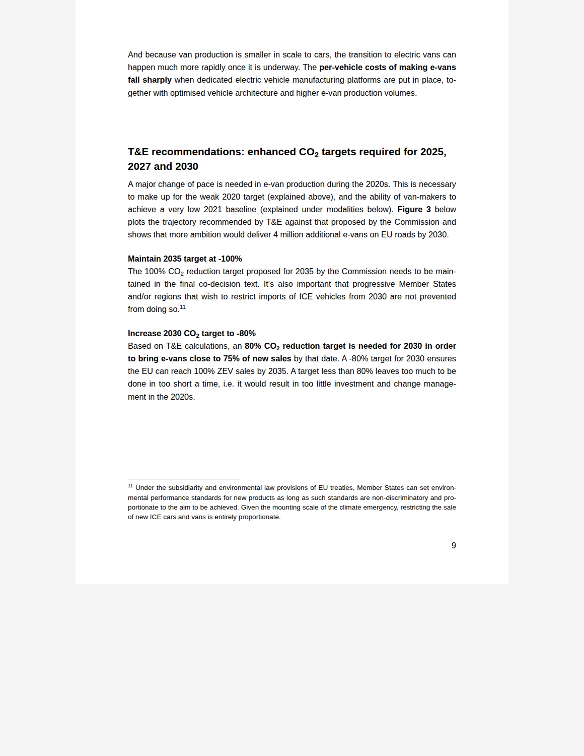And because van production is smaller in scale to cars, the transition to electric vans can happen much more rapidly once it is underway. The per-vehicle costs of making e-vans fall sharply when dedicated electric vehicle manufacturing platforms are put in place, together with optimised vehicle architecture and higher e-van production volumes.
T&E recommendations: enhanced CO2 targets required for 2025, 2027 and 2030
A major change of pace is needed in e-van production during the 2020s. This is necessary to make up for the weak 2020 target (explained above), and the ability of van-makers to achieve a very low 2021 baseline (explained under modalities below). Figure 3 below plots the trajectory recommended by T&E against that proposed by the Commission and shows that more ambition would deliver 4 million additional e-vans on EU roads by 2030.
Maintain 2035 target at -100%
The 100% CO2 reduction target proposed for 2035 by the Commission needs to be maintained in the final co-decision text. It's also important that progressive Member States and/or regions that wish to restrict imports of ICE vehicles from 2030 are not prevented from doing so.11
Increase 2030 CO2 target to -80%
Based on T&E calculations, an 80% CO2 reduction target is needed for 2030 in order to bring e-vans close to 75% of new sales by that date. A -80% target for 2030 ensures the EU can reach 100% ZEV sales by 2035. A target less than 80% leaves too much to be done in too short a time, i.e. it would result in too little investment and change management in the 2020s.
11 Under the subsidiarity and environmental law provisions of EU treaties, Member States can set environmental performance standards for new products as long as such standards are non-discriminatory and proportionate to the aim to be achieved. Given the mounting scale of the climate emergency, restricting the sale of new ICE cars and vans is entirely proportionate.
9